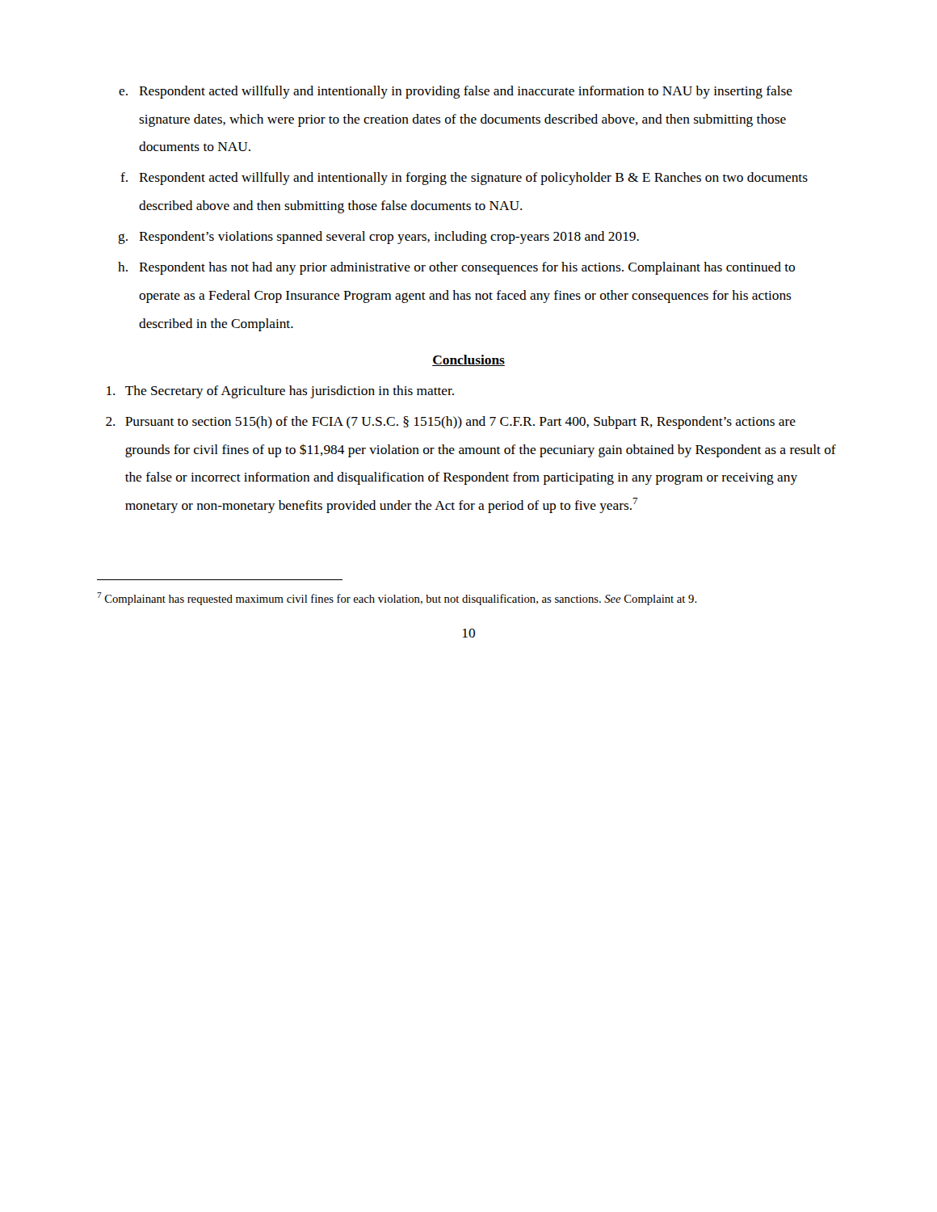Respondent acted willfully and intentionally in providing false and inaccurate information to NAU by inserting false signature dates, which were prior to the creation dates of the documents described above, and then submitting those documents to NAU.
Respondent acted willfully and intentionally in forging the signature of policyholder B & E Ranches on two documents described above and then submitting those false documents to NAU.
Respondent’s violations spanned several crop years, including crop-years 2018 and 2019.
Respondent has not had any prior administrative or other consequences for his actions. Complainant has continued to operate as a Federal Crop Insurance Program agent and has not faced any fines or other consequences for his actions described in the Complaint.
Conclusions
The Secretary of Agriculture has jurisdiction in this matter.
Pursuant to section 515(h) of the FCIA (7 U.S.C. § 1515(h)) and 7 C.F.R. Part 400, Subpart R, Respondent’s actions are grounds for civil fines of up to $11,984 per violation or the amount of the pecuniary gain obtained by Respondent as a result of the false or incorrect information and disqualification of Respondent from participating in any program or receiving any monetary or non-monetary benefits provided under the Act for a period of up to five years.7
7 Complainant has requested maximum civil fines for each violation, but not disqualification, as sanctions. See Complaint at 9.
10